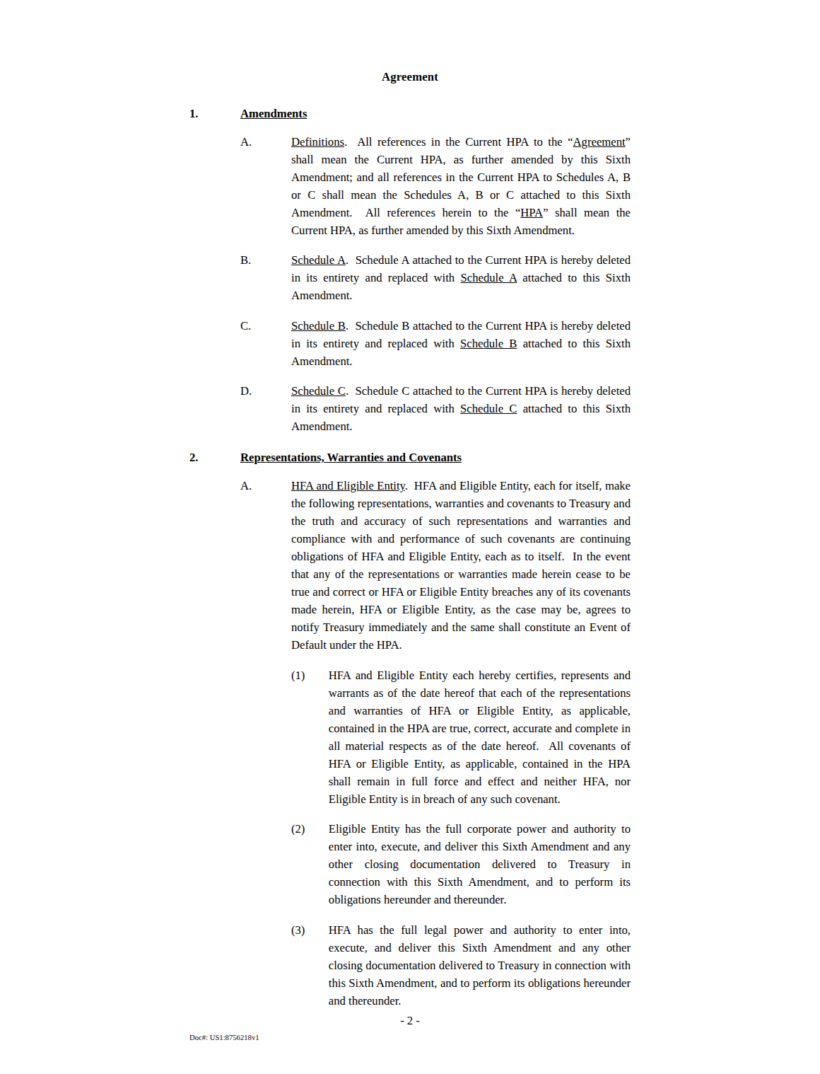Agreement
1. Amendments
A. Definitions. All references in the Current HPA to the “Agreement” shall mean the Current HPA, as further amended by this Sixth Amendment; and all references in the Current HPA to Schedules A, B or C shall mean the Schedules A, B or C attached to this Sixth Amendment. All references herein to the “HPA” shall mean the Current HPA, as further amended by this Sixth Amendment.
B. Schedule A. Schedule A attached to the Current HPA is hereby deleted in its entirety and replaced with Schedule A attached to this Sixth Amendment.
C. Schedule B. Schedule B attached to the Current HPA is hereby deleted in its entirety and replaced with Schedule B attached to this Sixth Amendment.
D. Schedule C. Schedule C attached to the Current HPA is hereby deleted in its entirety and replaced with Schedule C attached to this Sixth Amendment.
2. Representations, Warranties and Covenants
A. HFA and Eligible Entity. HFA and Eligible Entity, each for itself, make the following representations, warranties and covenants to Treasury and the truth and accuracy of such representations and warranties and compliance with and performance of such covenants are continuing obligations of HFA and Eligible Entity, each as to itself. In the event that any of the representations or warranties made herein cease to be true and correct or HFA or Eligible Entity breaches any of its covenants made herein, HFA or Eligible Entity, as the case may be, agrees to notify Treasury immediately and the same shall constitute an Event of Default under the HPA.
(1) HFA and Eligible Entity each hereby certifies, represents and warrants as of the date hereof that each of the representations and warranties of HFA or Eligible Entity, as applicable, contained in the HPA are true, correct, accurate and complete in all material respects as of the date hereof. All covenants of HFA or Eligible Entity, as applicable, contained in the HPA shall remain in full force and effect and neither HFA, nor Eligible Entity is in breach of any such covenant.
(2) Eligible Entity has the full corporate power and authority to enter into, execute, and deliver this Sixth Amendment and any other closing documentation delivered to Treasury in connection with this Sixth Amendment, and to perform its obligations hereunder and thereunder.
(3) HFA has the full legal power and authority to enter into, execute, and deliver this Sixth Amendment and any other closing documentation delivered to Treasury in connection with this Sixth Amendment, and to perform its obligations hereunder and thereunder.
- 2 -
Doc#: US1:8756218v1